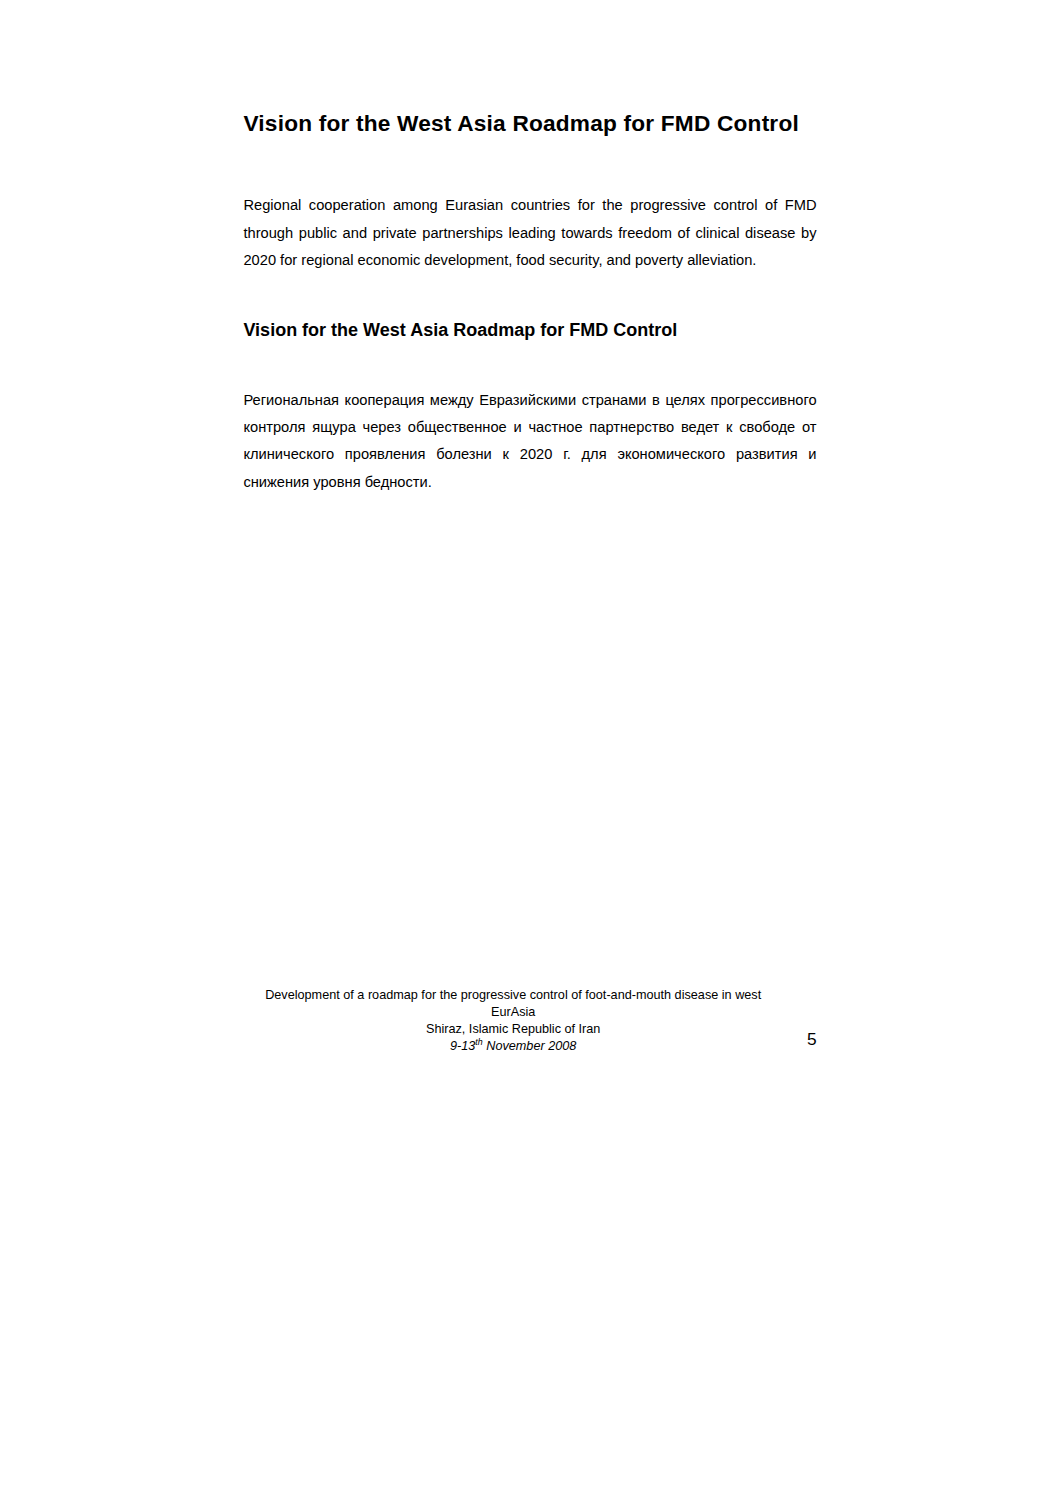Vision for the West Asia Roadmap for FMD Control
Regional cooperation among Eurasian countries for the progressive control of FMD through public and private partnerships leading towards freedom of clinical disease by 2020 for regional economic development, food security, and poverty alleviation.
Vision for the West Asia Roadmap for FMD Control
Региональная кооперация между Евразийскими странами в целях прогрессивного контроля ящура через общественное и частное партнерство ведет к свободе от клинического проявления болезни к 2020 г. для экономического развития и снижения уровня бедности.
Development of a roadmap for the progressive control of foot-and-mouth disease in west EurAsia
Shiraz, Islamic Republic of Iran
9-13th November 2008
5